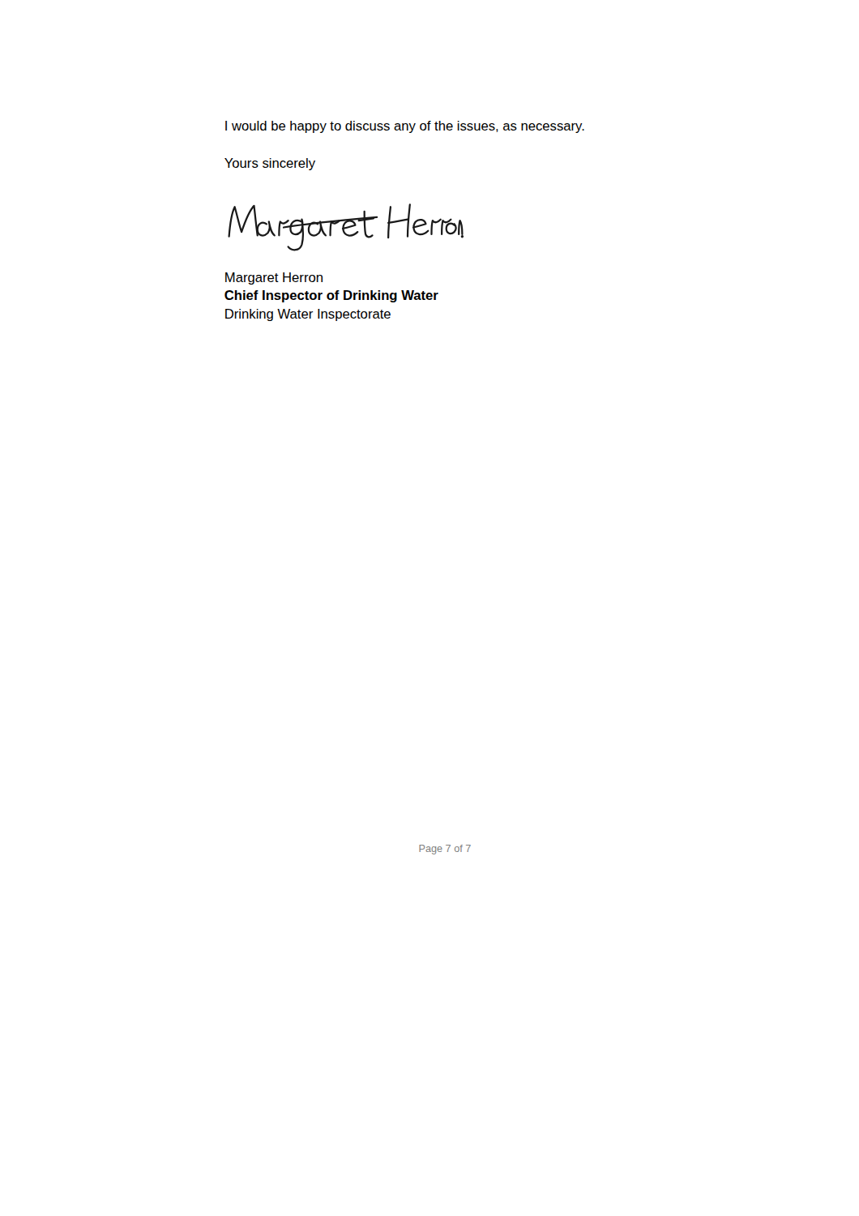I would be happy to discuss any of the issues, as necessary.
Yours sincerely
Margaret Herron
Chief Inspector of Drinking Water
Drinking Water Inspectorate
Page 7 of 7